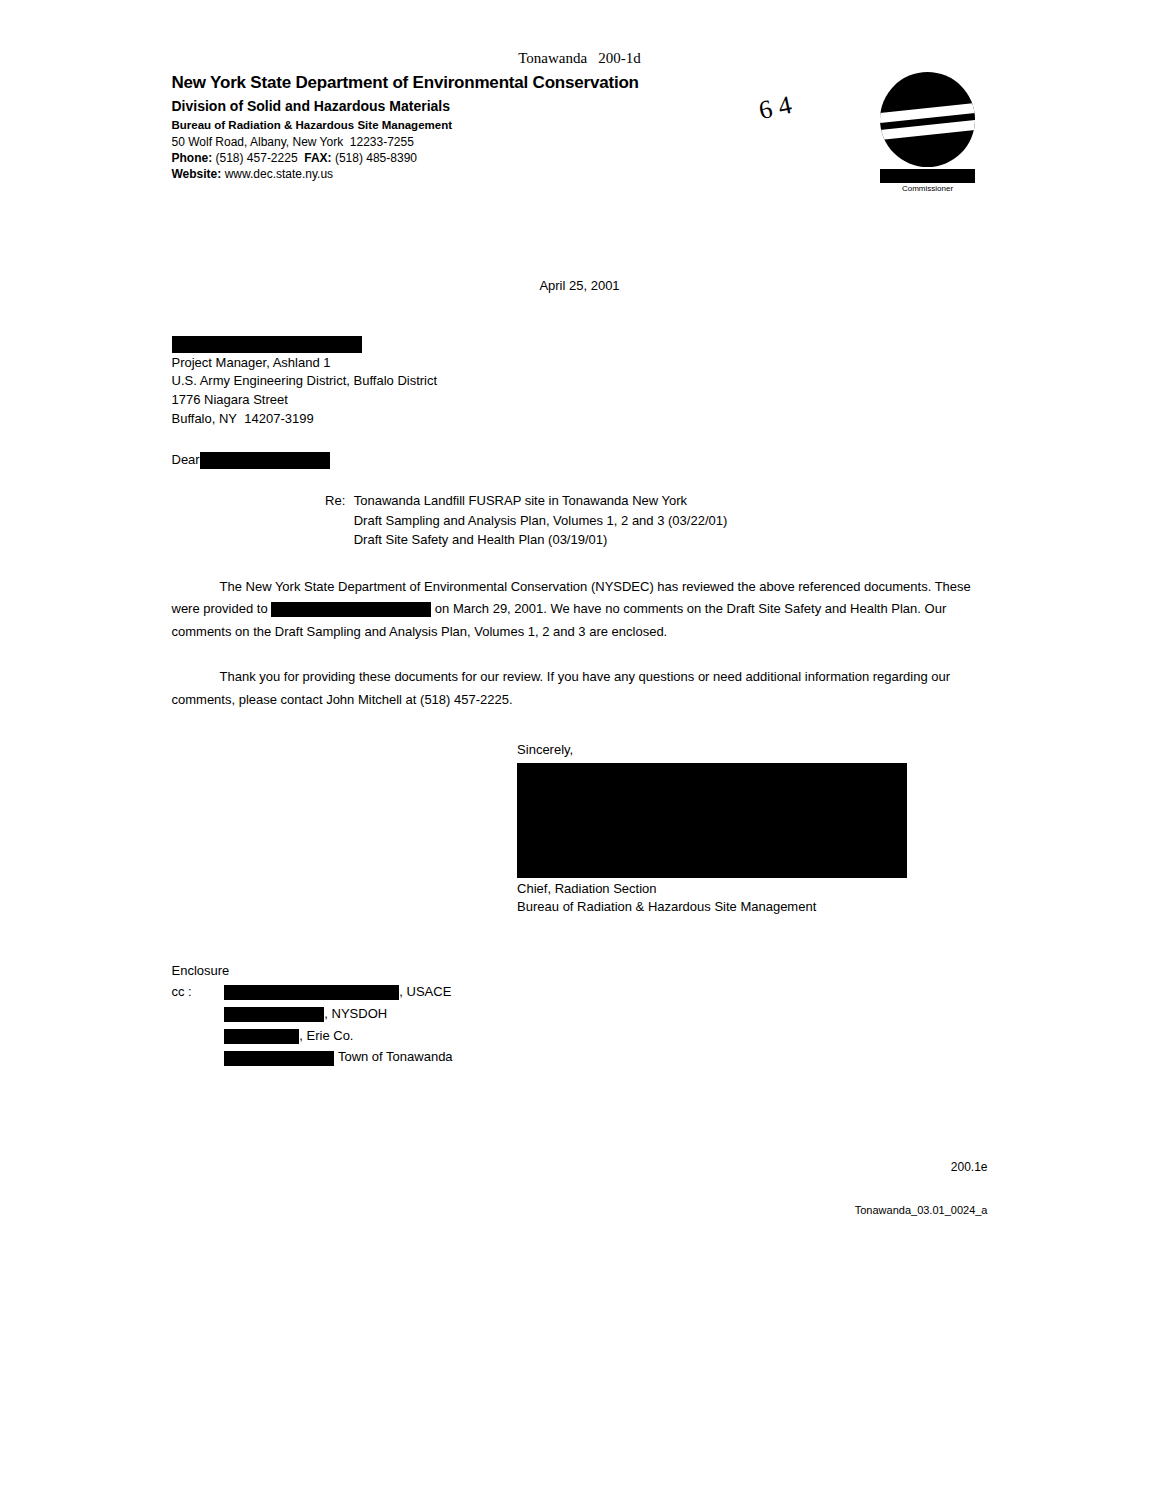Tonawanda 200-1d
6 4
New York State Department of Environmental Conservation
Division of Solid and Hazardous Materials
Bureau of Radiation & Hazardous Site Management
50 Wolf Road, Albany, New York 12233-7255
Phone: (518) 457-2225 FAX: (518) 485-8390
Website: www.dec.state.ny.us
Commissioner
April 25, 2001
Project Manager, Ashland 1
U.S. Army Engineering District, Buffalo District
1776 Niagara Street
Buffalo, NY 14207-3199
Dear
Re: Tonawanda Landfill FUSRAP site in Tonawanda New York
Draft Sampling and Analysis Plan, Volumes 1, 2 and 3 (03/22/01)
Draft Site Safety and Health Plan (03/19/01)
The New York State Department of Environmental Conservation (NYSDEC) has reviewed the above referenced documents. These were provided to on March 29, 2001. We have no comments on the Draft Site Safety and Health Plan. Our comments on the Draft Sampling and Analysis Plan, Volumes 1, 2 and 3 are enclosed.
Thank you for providing these documents for our review. If you have any questions or need additional information regarding our comments, please contact John Mitchell at (518) 457-2225.
Sincerely,
Chief, Radiation Section
Bureau of Radiation & Hazardous Site Management
Enclosure
| cc : | , USACE |
| | , NYSDOH |
| | , Erie Co. |
| | Town of Tonawanda |
200.1e
Tonawanda_03.01_0024_a